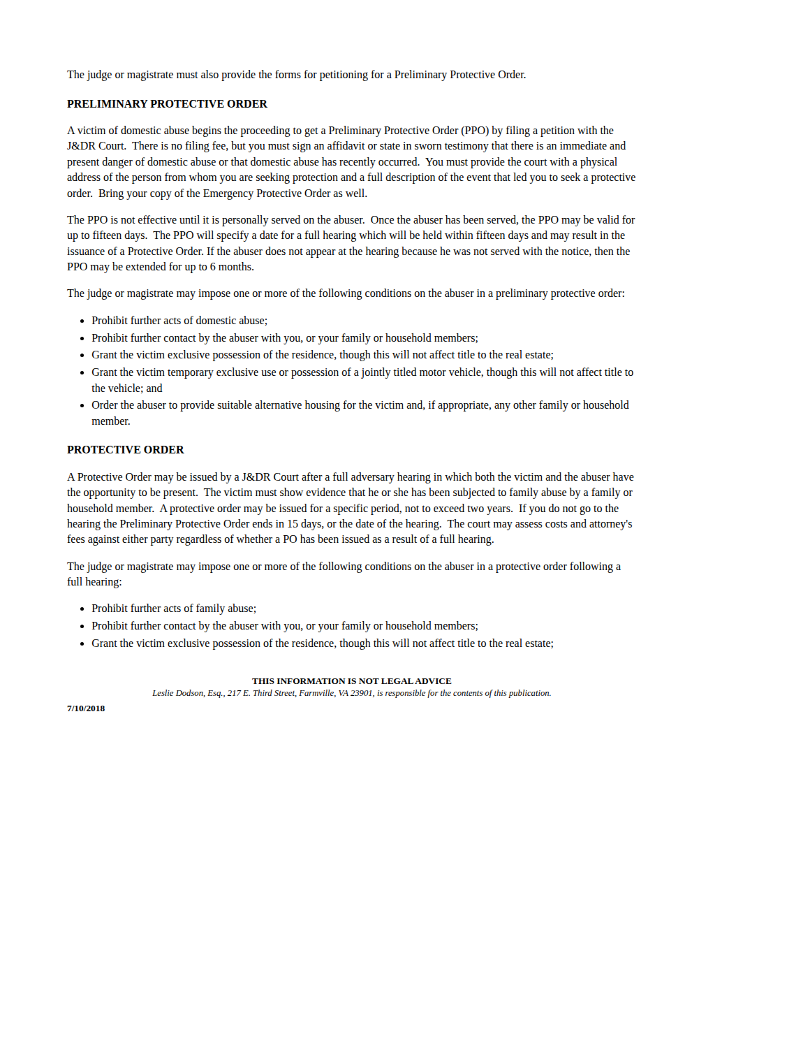The judge or magistrate must also provide the forms for petitioning for a Preliminary Protective Order.
Preliminary Protective Order
A victim of domestic abuse begins the proceeding to get a Preliminary Protective Order (PPO) by filing a petition with the J&DR Court. There is no filing fee, but you must sign an affidavit or state in sworn testimony that there is an immediate and present danger of domestic abuse or that domestic abuse has recently occurred. You must provide the court with a physical address of the person from whom you are seeking protection and a full description of the event that led you to seek a protective order. Bring your copy of the Emergency Protective Order as well.
The PPO is not effective until it is personally served on the abuser. Once the abuser has been served, the PPO may be valid for up to fifteen days. The PPO will specify a date for a full hearing which will be held within fifteen days and may result in the issuance of a Protective Order. If the abuser does not appear at the hearing because he was not served with the notice, then the PPO may be extended for up to 6 months.
The judge or magistrate may impose one or more of the following conditions on the abuser in a preliminary protective order:
Prohibit further acts of domestic abuse;
Prohibit further contact by the abuser with you, or your family or household members;
Grant the victim exclusive possession of the residence, though this will not affect title to the real estate;
Grant the victim temporary exclusive use or possession of a jointly titled motor vehicle, though this will not affect title to the vehicle; and
Order the abuser to provide suitable alternative housing for the victim and, if appropriate, any other family or household member.
Protective Order
A Protective Order may be issued by a J&DR Court after a full adversary hearing in which both the victim and the abuser have the opportunity to be present. The victim must show evidence that he or she has been subjected to family abuse by a family or household member. A protective order may be issued for a specific period, not to exceed two years. If you do not go to the hearing the Preliminary Protective Order ends in 15 days, or the date of the hearing. The court may assess costs and attorney's fees against either party regardless of whether a PO has been issued as a result of a full hearing.
The judge or magistrate may impose one or more of the following conditions on the abuser in a protective order following a full hearing:
Prohibit further acts of family abuse;
Prohibit further contact by the abuser with you, or your family or household members;
Grant the victim exclusive possession of the residence, though this will not affect title to the real estate;
THIS INFORMATION IS NOT LEGAL ADVICE
Leslie Dodson, Esq., 217 E. Third Street, Farmville, VA 23901, is responsible for the contents of this publication.
7/10/2018